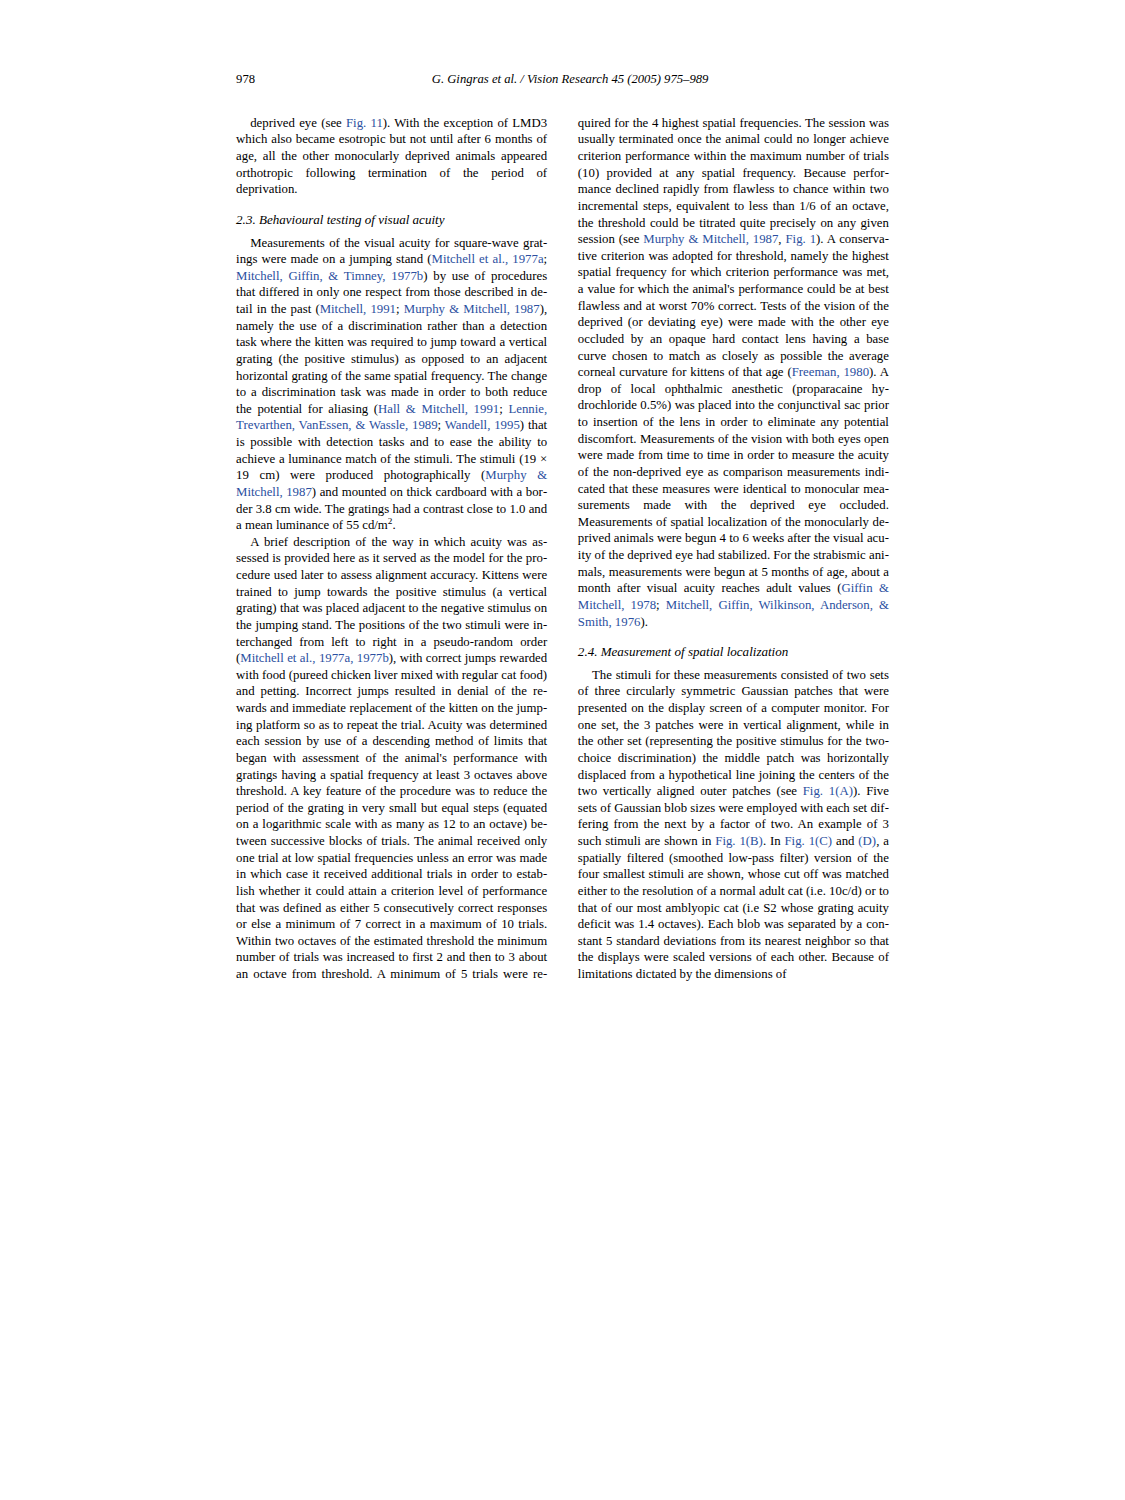978 G. Gingras et al. / Vision Research 45 (2005) 975–989
deprived eye (see Fig. 11). With the exception of LMD3 which also became esotropic but not until after 6 months of age, all the other monocularly deprived animals appeared orthotropic following termination of the period of deprivation.
2.3. Behavioural testing of visual acuity
Measurements of the visual acuity for square-wave gratings were made on a jumping stand (Mitchell et al., 1977a; Mitchell, Giffin, & Timney, 1977b) by use of procedures that differed in only one respect from those described in detail in the past (Mitchell, 1991; Murphy & Mitchell, 1987), namely the use of a discrimination rather than a detection task where the kitten was required to jump toward a vertical grating (the positive stimulus) as opposed to an adjacent horizontal grating of the same spatial frequency. The change to a discrimination task was made in order to both reduce the potential for aliasing (Hall & Mitchell, 1991; Lennie, Trevarthen, VanEssen, & Wassle, 1989; Wandell, 1995) that is possible with detection tasks and to ease the ability to achieve a luminance match of the stimuli. The stimuli (19 × 19 cm) were produced photographically (Murphy & Mitchell, 1987) and mounted on thick cardboard with a border 3.8 cm wide. The gratings had a contrast close to 1.0 and a mean luminance of 55 cd/m2.
A brief description of the way in which acuity was assessed is provided here as it served as the model for the procedure used later to assess alignment accuracy. Kittens were trained to jump towards the positive stimulus (a vertical grating) that was placed adjacent to the negative stimulus on the jumping stand. The positions of the two stimuli were interchanged from left to right in a pseudo-random order (Mitchell et al., 1977a, 1977b), with correct jumps rewarded with food (pureed chicken liver mixed with regular cat food) and petting. Incorrect jumps resulted in denial of the rewards and immediate replacement of the kitten on the jumping platform so as to repeat the trial. Acuity was determined each session by use of a descending method of limits that began with assessment of the animal's performance with gratings having a spatial frequency at least 3 octaves above threshold. A key feature of the procedure was to reduce the period of the grating in very small but equal steps (equated on a logarithmic scale with as many as 12 to an octave) between successive blocks of trials. The animal received only one trial at low spatial frequencies unless an error was made in which case it received additional trials in order to establish whether it could attain a criterion level of performance that was defined as either 5 consecutively correct responses or else a minimum of 7 correct in a maximum of 10 trials. Within two octaves of the estimated threshold the minimum number of trials was increased to first 2 and then to 3 about an octave from threshold. A minimum of 5 trials were required for the 4 highest spatial frequencies. The session was usually terminated once the animal could no longer achieve criterion performance within the maximum number of trials (10) provided at any spatial frequency. Because performance declined rapidly from flawless to chance within two incremental steps, equivalent to less than 1/6 of an octave, the threshold could be titrated quite precisely on any given session (see Murphy & Mitchell, 1987, Fig. 1). A conservative criterion was adopted for threshold, namely the highest spatial frequency for which criterion performance was met, a value for which the animal's performance could be at best flawless and at worst 70% correct. Tests of the vision of the deprived (or deviating eye) were made with the other eye occluded by an opaque hard contact lens having a base curve chosen to match as closely as possible the average corneal curvature for kittens of that age (Freeman, 1980). A drop of local ophthalmic anesthetic (proparacaine hydrochloride 0.5%) was placed into the conjunctival sac prior to insertion of the lens in order to eliminate any potential discomfort. Measurements of the vision with both eyes open were made from time to time in order to measure the acuity of the non-deprived eye as comparison measurements indicated that these measures were identical to monocular measurements made with the deprived eye occluded. Measurements of spatial localization of the monocularly deprived animals were begun 4 to 6 weeks after the visual acuity of the deprived eye had stabilized. For the strabismic animals, measurements were begun at 5 months of age, about a month after visual acuity reaches adult values (Giffin & Mitchell, 1978; Mitchell, Giffin, Wilkinson, Anderson, & Smith, 1976).
2.4. Measurement of spatial localization
The stimuli for these measurements consisted of two sets of three circularly symmetric Gaussian patches that were presented on the display screen of a computer monitor. For one set, the 3 patches were in vertical alignment, while in the other set (representing the positive stimulus for the two-choice discrimination) the middle patch was horizontally displaced from a hypothetical line joining the centers of the two vertically aligned outer patches (see Fig. 1(A)). Five sets of Gaussian blob sizes were employed with each set differing from the next by a factor of two. An example of 3 such stimuli are shown in Fig. 1(B). In Fig. 1(C) and (D), a spatially filtered (smoothed low-pass filter) version of the four smallest stimuli are shown, whose cut off was matched either to the resolution of a normal adult cat (i.e. 10c/d) or to that of our most amblyopic cat (i.e S2 whose grating acuity deficit was 1.4 octaves). Each blob was separated by a constant 5 standard deviations from its nearest neighbor so that the displays were scaled versions of each other. Because of limitations dictated by the dimensions of